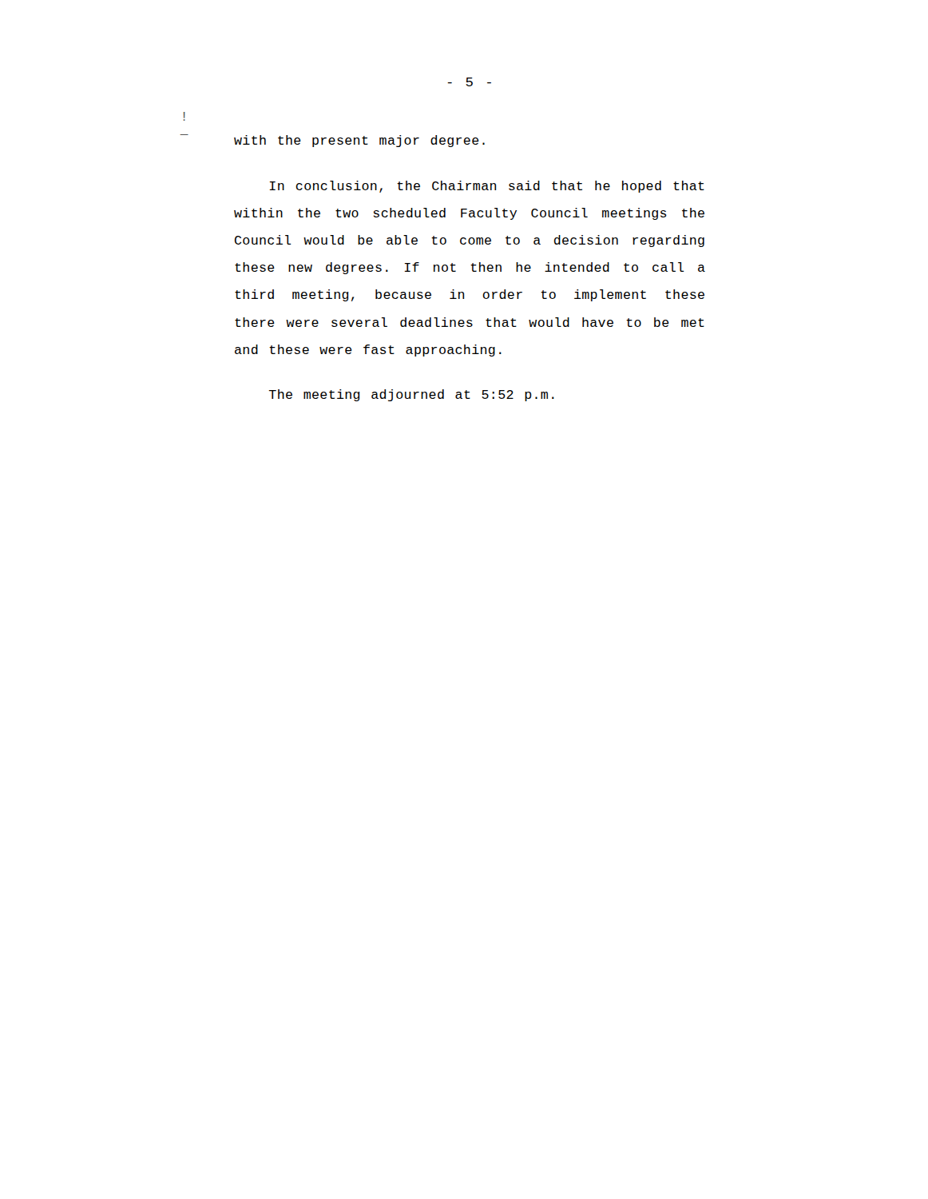!
_
- 5 -
with the present major degree.
In conclusion, the Chairman said that he hoped that within the two scheduled Faculty Council meetings the Council would be able to come to a decision regarding these new degrees. If not then he intended to call a third meeting, because in order to implement these there were several deadlines that would have to be met and these were fast approaching.
The meeting adjourned at 5:52 p.m.